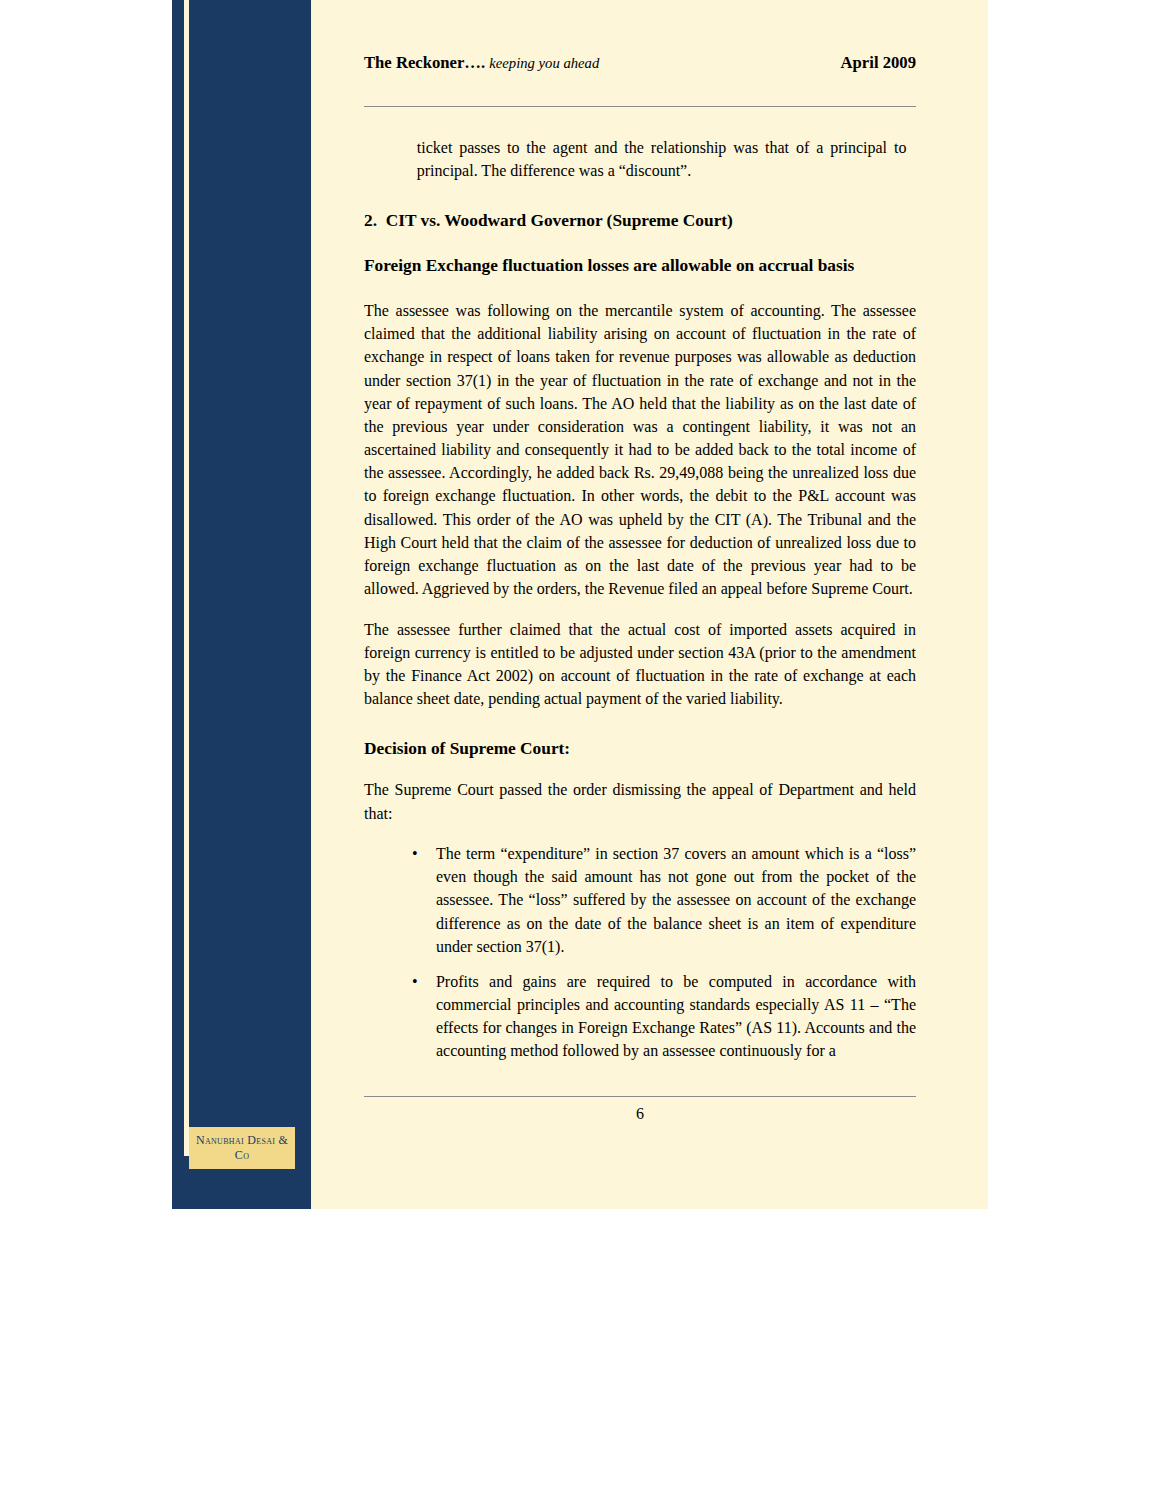Nanubhai Desai & Co
The Reckoner…. keeping you ahead
April 2009
ticket passes to the agent and the relationship was that of a principal to principal. The difference was a “discount”.
2. CIT vs. Woodward Governor (Supreme Court)
Foreign Exchange fluctuation losses are allowable on accrual basis
The assessee was following on the mercantile system of accounting. The assessee claimed that the additional liability arising on account of fluctuation in the rate of exchange in respect of loans taken for revenue purposes was allowable as deduction under section 37(1) in the year of fluctuation in the rate of exchange and not in the year of repayment of such loans. The AO held that the liability as on the last date of the previous year under consideration was a contingent liability, it was not an ascertained liability and consequently it had to be added back to the total income of the assessee. Accordingly, he added back Rs. 29,49,088 being the unrealized loss due to foreign exchange fluctuation. In other words, the debit to the P&L account was disallowed. This order of the AO was upheld by the CIT (A). The Tribunal and the High Court held that the claim of the assessee for deduction of unrealized loss due to foreign exchange fluctuation as on the last date of the previous year had to be allowed. Aggrieved by the orders, the Revenue filed an appeal before Supreme Court.
The assessee further claimed that the actual cost of imported assets acquired in foreign currency is entitled to be adjusted under section 43A (prior to the amendment by the Finance Act 2002) on account of fluctuation in the rate of exchange at each balance sheet date, pending actual payment of the varied liability.
Decision of Supreme Court:
The Supreme Court passed the order dismissing the appeal of Department and held that:
The term “expenditure” in section 37 covers an amount which is a “loss” even though the said amount has not gone out from the pocket of the assessee. The “loss” suffered by the assessee on account of the exchange difference as on the date of the balance sheet is an item of expenditure under section 37(1).
Profits and gains are required to be computed in accordance with commercial principles and accounting standards especially AS 11 – “The effects for changes in Foreign Exchange Rates” (AS 11). Accounts and the accounting method followed by an assessee continuously for a
6